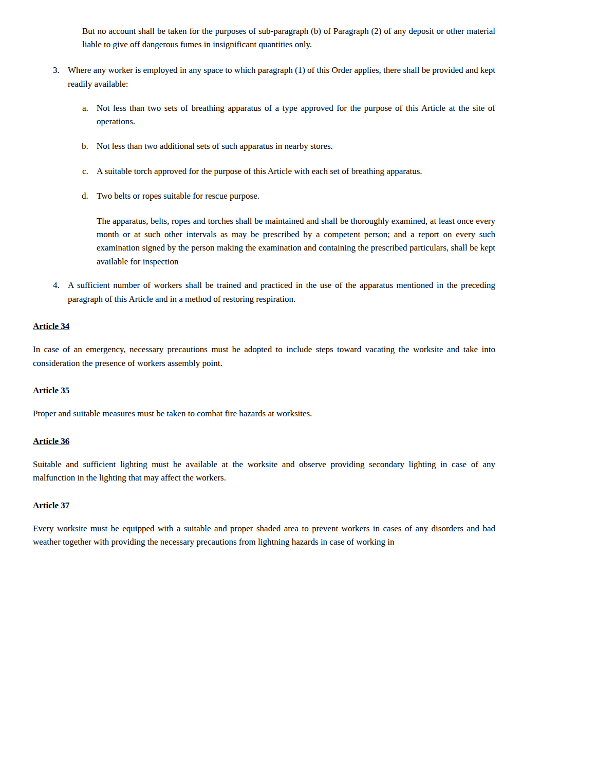But no account shall be taken for the purposes of sub-paragraph (b) of Paragraph (2) of any deposit or other material liable to give off dangerous fumes in insignificant quantities only.
Where any worker is employed in any space to which paragraph (1) of this Order applies, there shall be provided and kept readily available:
Not less than two sets of breathing apparatus of a type approved for the purpose of this Article at the site of operations.
Not less than two additional sets of such apparatus in nearby stores.
A suitable torch approved for the purpose of this Article with each set of breathing apparatus.
Two belts or ropes suitable for rescue purpose.
The apparatus, belts, ropes and torches shall be maintained and shall be thoroughly examined, at least once every month or at such other intervals as may be prescribed by a competent person; and a report on every such examination signed by the person making the examination and containing the prescribed particulars, shall be kept available for inspection
A sufficient number of workers shall be trained and practiced in the use of the apparatus mentioned in the preceding paragraph of this Article and in a method of restoring respiration.
Article 34
In case of an emergency, necessary precautions must be adopted to include steps toward vacating the worksite and take into consideration the presence of workers assembly point.
Article 35
Proper and suitable measures must be taken to combat fire hazards at worksites.
Article 36
Suitable and sufficient lighting must be available at the worksite and observe providing secondary lighting in case of any malfunction in the lighting that may affect the workers.
Article 37
Every worksite must be equipped with a suitable and proper shaded area to prevent workers in cases of any disorders and bad weather together with providing the necessary precautions from lightning hazards in case of working in